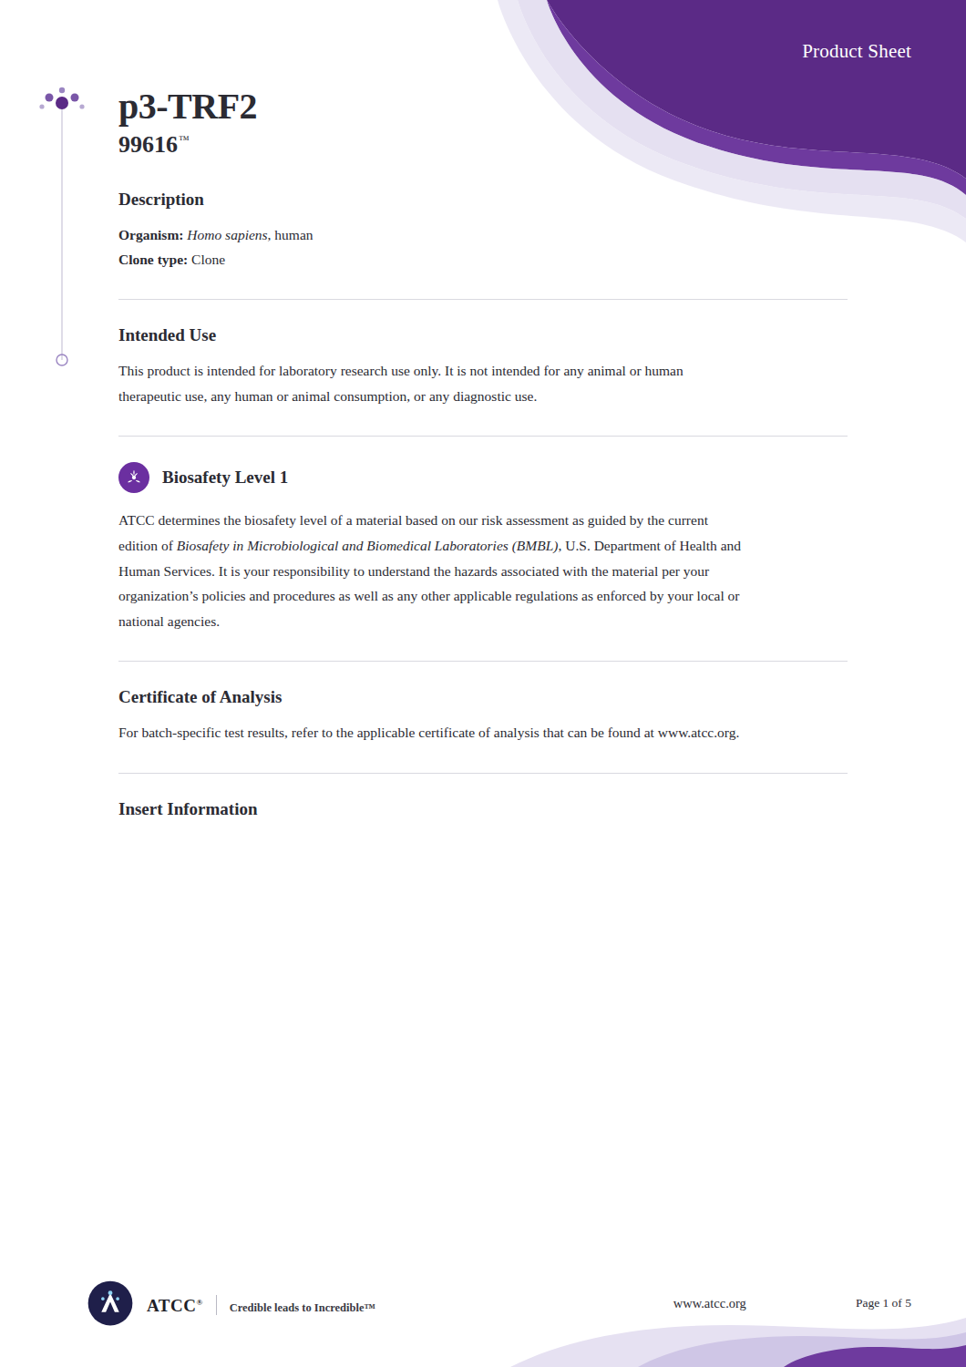Product Sheet
p3-TRF2
99616™
Description
Organism: Homo sapiens, human
Clone type: Clone
Intended Use
This product is intended for laboratory research use only. It is not intended for any animal or human therapeutic use, any human or animal consumption, or any diagnostic use.
Biosafety Level 1
ATCC determines the biosafety level of a material based on our risk assessment as guided by the current edition of Biosafety in Microbiological and Biomedical Laboratories (BMBL), U.S. Department of Health and Human Services. It is your responsibility to understand the hazards associated with the material per your organization’s policies and procedures as well as any other applicable regulations as enforced by your local or national agencies.
Certificate of Analysis
For batch-specific test results, refer to the applicable certificate of analysis that can be found at www.atcc.org.
Insert Information
ATCC® Credible leads to Incredible™
www.atcc.org
Page 1 of 5